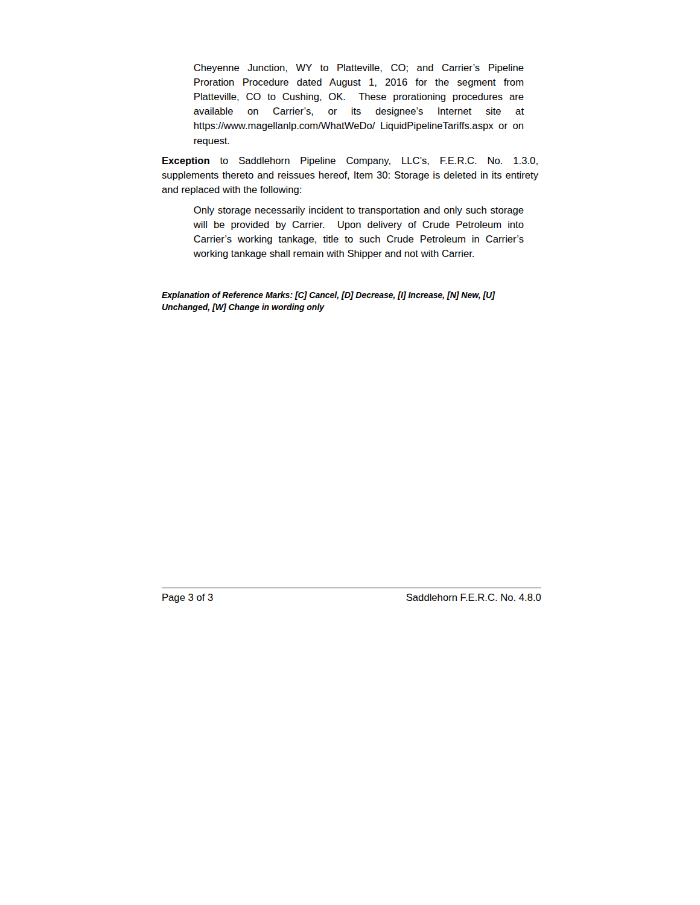Cheyenne Junction, WY to Platteville, CO; and Carrier’s Pipeline Proration Procedure dated August 1, 2016 for the segment from Platteville, CO to Cushing, OK. These prorationing procedures are available on Carrier’s, or its designee’s Internet site at https://www.magellanlp.com/WhatWeDo/ LiquidPipelineTariffs.aspx or on request.
Exception to Saddlehorn Pipeline Company, LLC’s, F.E.R.C. No. 1.3.0, supplements thereto and reissues hereof, Item 30: Storage is deleted in its entirety and replaced with the following:
Only storage necessarily incident to transportation and only such storage will be provided by Carrier. Upon delivery of Crude Petroleum into Carrier’s working tankage, title to such Crude Petroleum in Carrier’s working tankage shall remain with Shipper and not with Carrier.
Explanation of Reference Marks: [C] Cancel, [D] Decrease, [I] Increase, [N] New, [U] Unchanged, [W] Change in wording only
Page 3 of 3
Saddlehorn F.E.R.C. No. 4.8.0